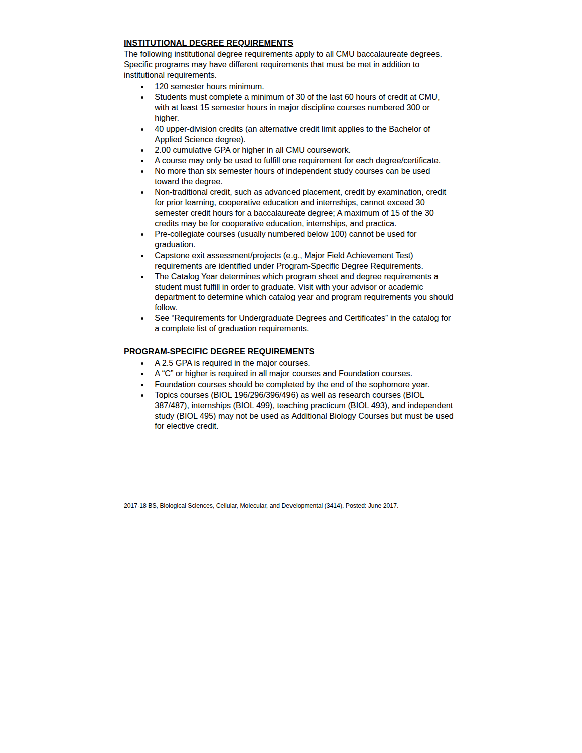INSTITUTIONAL DEGREE REQUIREMENTS
The following institutional degree requirements apply to all CMU baccalaureate degrees. Specific programs may have different requirements that must be met in addition to institutional requirements.
120 semester hours minimum.
Students must complete a minimum of 30 of the last 60 hours of credit at CMU, with at least 15 semester hours in major discipline courses numbered 300 or higher.
40 upper-division credits (an alternative credit limit applies to the Bachelor of Applied Science degree).
2.00 cumulative GPA or higher in all CMU coursework.
A course may only be used to fulfill one requirement for each degree/certificate.
No more than six semester hours of independent study courses can be used toward the degree.
Non-traditional credit, such as advanced placement, credit by examination, credit for prior learning, cooperative education and internships, cannot exceed 30 semester credit hours for a baccalaureate degree; A maximum of 15 of the 30 credits may be for cooperative education, internships, and practica.
Pre-collegiate courses (usually numbered below 100) cannot be used for graduation.
Capstone exit assessment/projects (e.g., Major Field Achievement Test) requirements are identified under Program-Specific Degree Requirements.
The Catalog Year determines which program sheet and degree requirements a student must fulfill in order to graduate. Visit with your advisor or academic department to determine which catalog year and program requirements you should follow.
See “Requirements for Undergraduate Degrees and Certificates” in the catalog for a complete list of graduation requirements.
PROGRAM-SPECIFIC DEGREE REQUIREMENTS
A 2.5 GPA is required in the major courses.
A “C” or higher is required in all major courses and Foundation courses.
Foundation courses should be completed by the end of the sophomore year.
Topics courses (BIOL 196/296/396/496) as well as research courses (BIOL 387/487), internships (BIOL 499), teaching practicum (BIOL 493), and independent study (BIOL 495) may not be used as Additional Biology Courses but must be used for elective credit.
2017-18 BS, Biological Sciences, Cellular, Molecular, and Developmental (3414). Posted: June 2017.